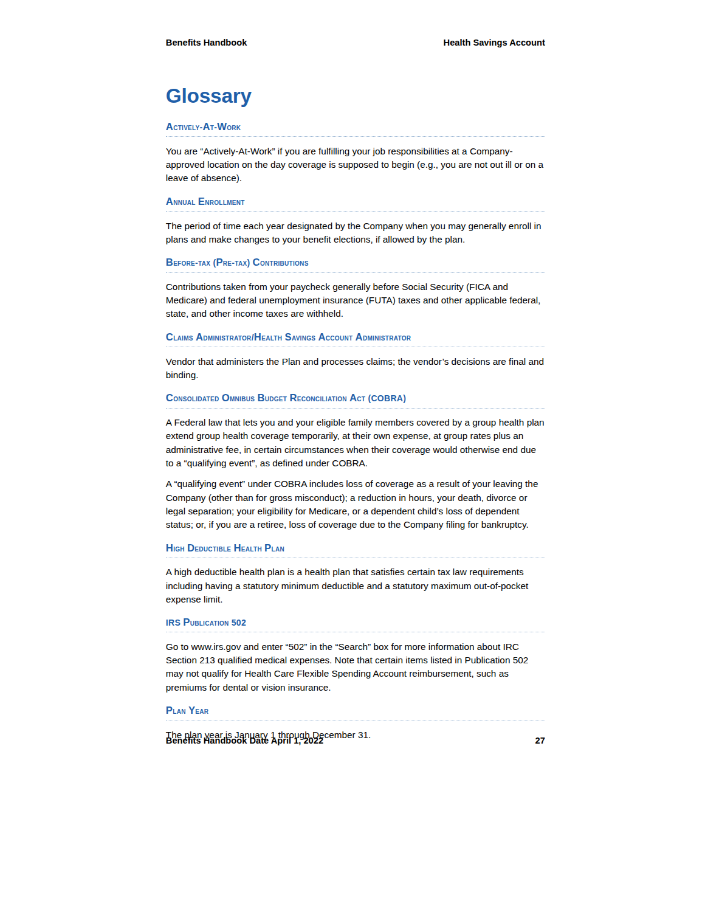Benefits Handbook
Health Savings Account
Glossary
Actively-At-Work
You are “Actively-At-Work” if you are fulfilling your job responsibilities at a Company-approved location on the day coverage is supposed to begin (e.g., you are not out ill or on a leave of absence).
Annual Enrollment
The period of time each year designated by the Company when you may generally enroll in plans and make changes to your benefit elections, if allowed by the plan.
Before-tax (Pre-tax) Contributions
Contributions taken from your paycheck generally before Social Security (FICA and Medicare) and federal unemployment insurance (FUTA) taxes and other applicable federal, state, and other income taxes are withheld.
Claims Administrator/Health Savings Account Administrator
Vendor that administers the Plan and processes claims; the vendor’s decisions are final and binding.
Consolidated Omnibus Budget Reconciliation Act (COBRA)
A Federal law that lets you and your eligible family members covered by a group health plan extend group health coverage temporarily, at their own expense, at group rates plus an administrative fee, in certain circumstances when their coverage would otherwise end due to a “qualifying event”, as defined under COBRA.
A “qualifying event” under COBRA includes loss of coverage as a result of your leaving the Company (other than for gross misconduct); a reduction in hours, your death, divorce or legal separation; your eligibility for Medicare, or a dependent child’s loss of dependent status; or, if you are a retiree, loss of coverage due to the Company filing for bankruptcy.
High Deductible Health Plan
A high deductible health plan is a health plan that satisfies certain tax law requirements including having a statutory minimum deductible and a statutory maximum out-of-pocket expense limit.
IRS Publication 502
Go to www.irs.gov and enter “502” in the “Search” box for more information about IRC Section 213 qualified medical expenses. Note that certain items listed in Publication 502 may not qualify for Health Care Flexible Spending Account reimbursement, such as premiums for dental or vision insurance.
Plan Year
The plan year is January 1 through December 31.
Benefits Handbook Date April 1, 2022
27